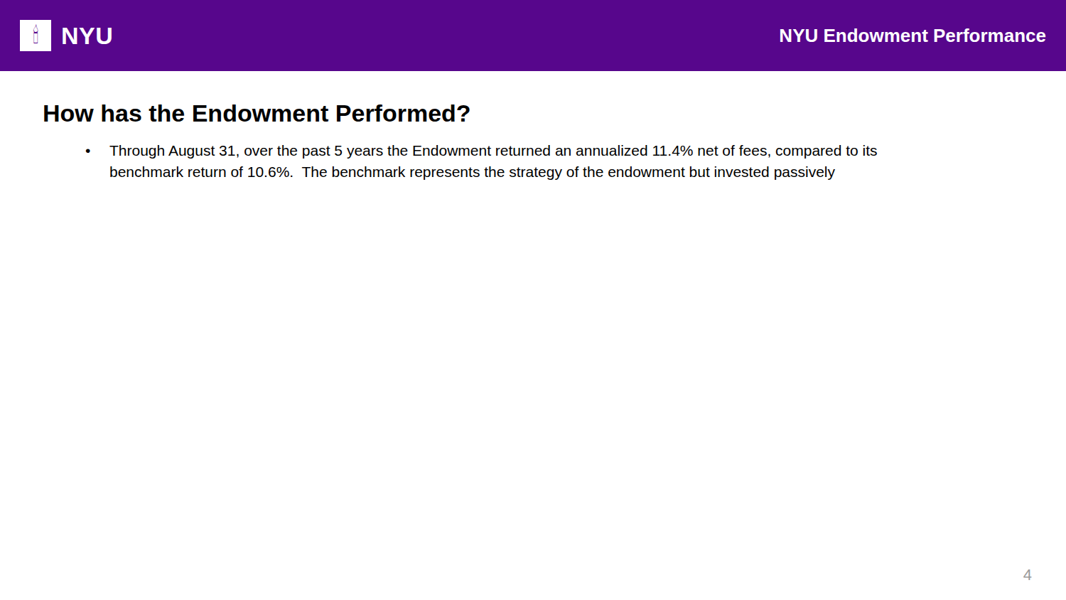🕯
NYU
NYU Endowment Performance
How has the Endowment Performed?
Through August 31, over the past 5 years the Endowment returned an annualized 11.4% net of fees, compared to its benchmark return of 10.6%. The benchmark represents the strategy of the endowment but invested passively
4